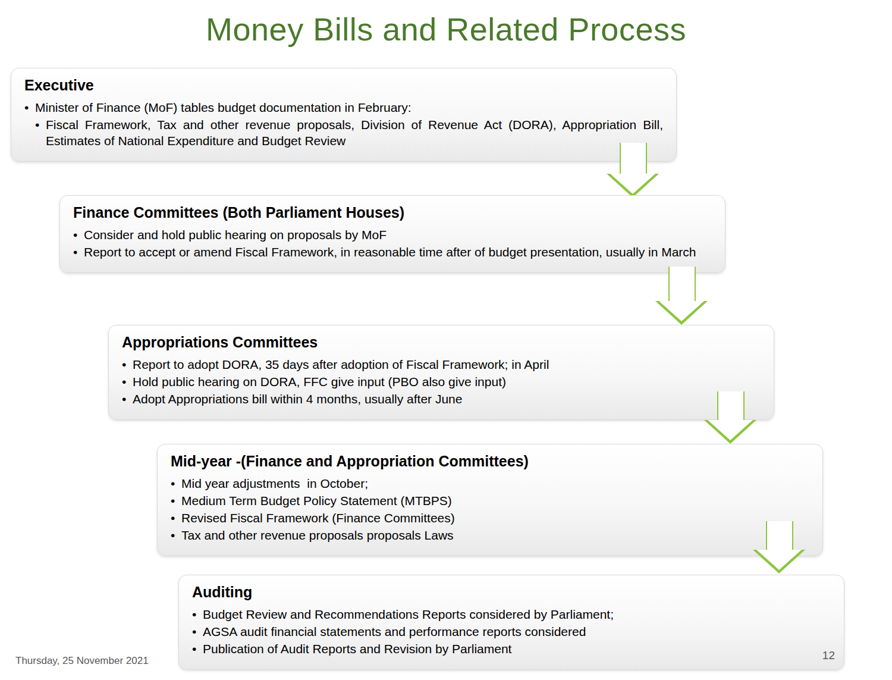Money Bills and Related Process
Executive
Minister of Finance (MoF) tables budget documentation in February:
Fiscal Framework, Tax and other revenue proposals, Division of Revenue Act (DORA), Appropriation Bill, Estimates of National Expenditure and Budget Review
Finance Committees (Both Parliament Houses)
Consider and hold public hearing on proposals by MoF
Report to accept or amend Fiscal Framework, in reasonable time after of budget presentation, usually in March
Appropriations Committees
Report to adopt DORA, 35 days after adoption of Fiscal Framework; in April
Hold public hearing on DORA, FFC give input (PBO also give input)
Adopt Appropriations bill within 4 months, usually after June
Mid-year -(Finance and Appropriation Committees)
Mid year adjustments in October;
Medium Term Budget Policy Statement (MTBPS)
Revised Fiscal Framework (Finance Committees)
Tax and other revenue proposals proposals Laws
Auditing
Budget Review and Recommendations Reports considered by Parliament;
AGSA audit financial statements and performance reports considered
Publication of Audit Reports and Revision by Parliament
Thursday, 25 November 2021
12